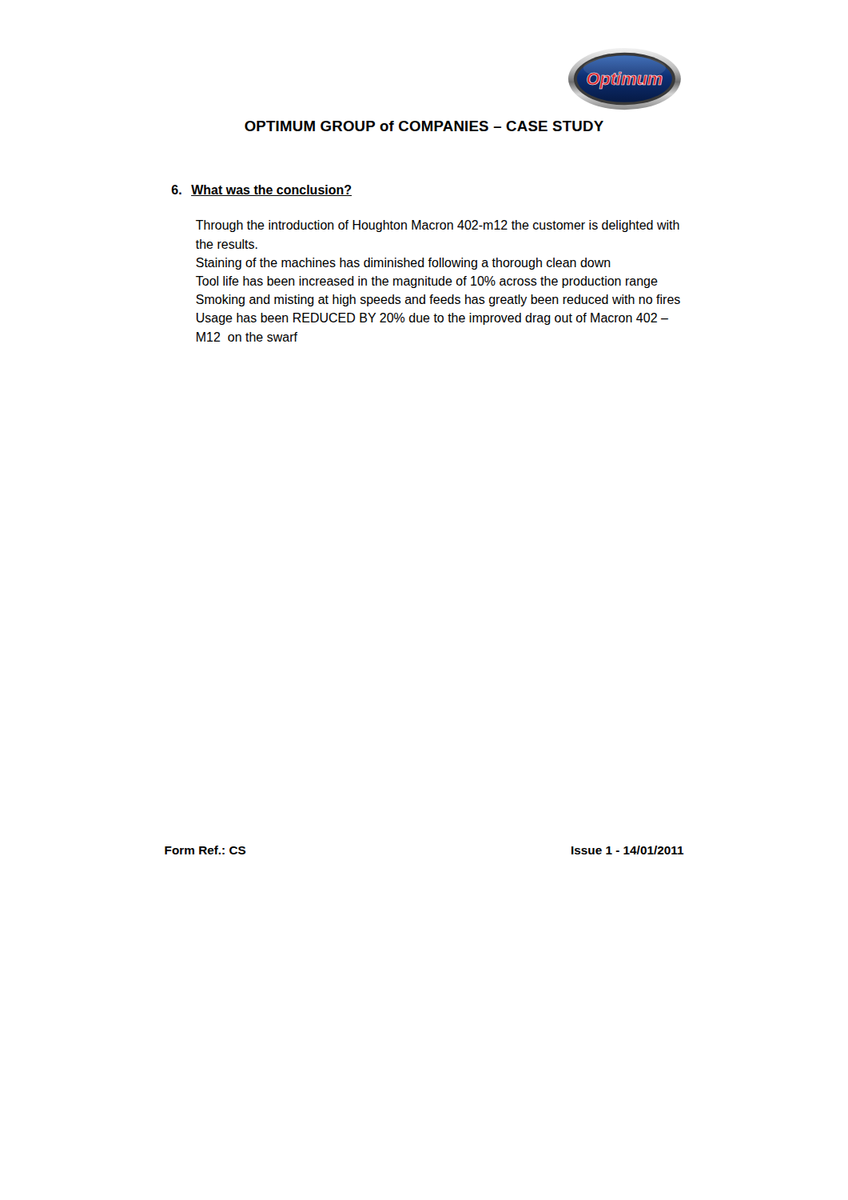Optimum
OPTIMUM GROUP of COMPANIES – CASE STUDY
6. What was the conclusion?
Through the introduction of Houghton Macron 402-m12 the customer is delighted with the results.
Staining of the machines has diminished following a thorough clean down
Tool life has been increased in the magnitude of 10% across the production range
Smoking and misting at high speeds and feeds has greatly been reduced with no fires
Usage has been REDUCED BY 20% due to the improved drag out of Macron 402 –M12 on the swarf
Form Ref.: CS
Issue 1 - 14/01/2011